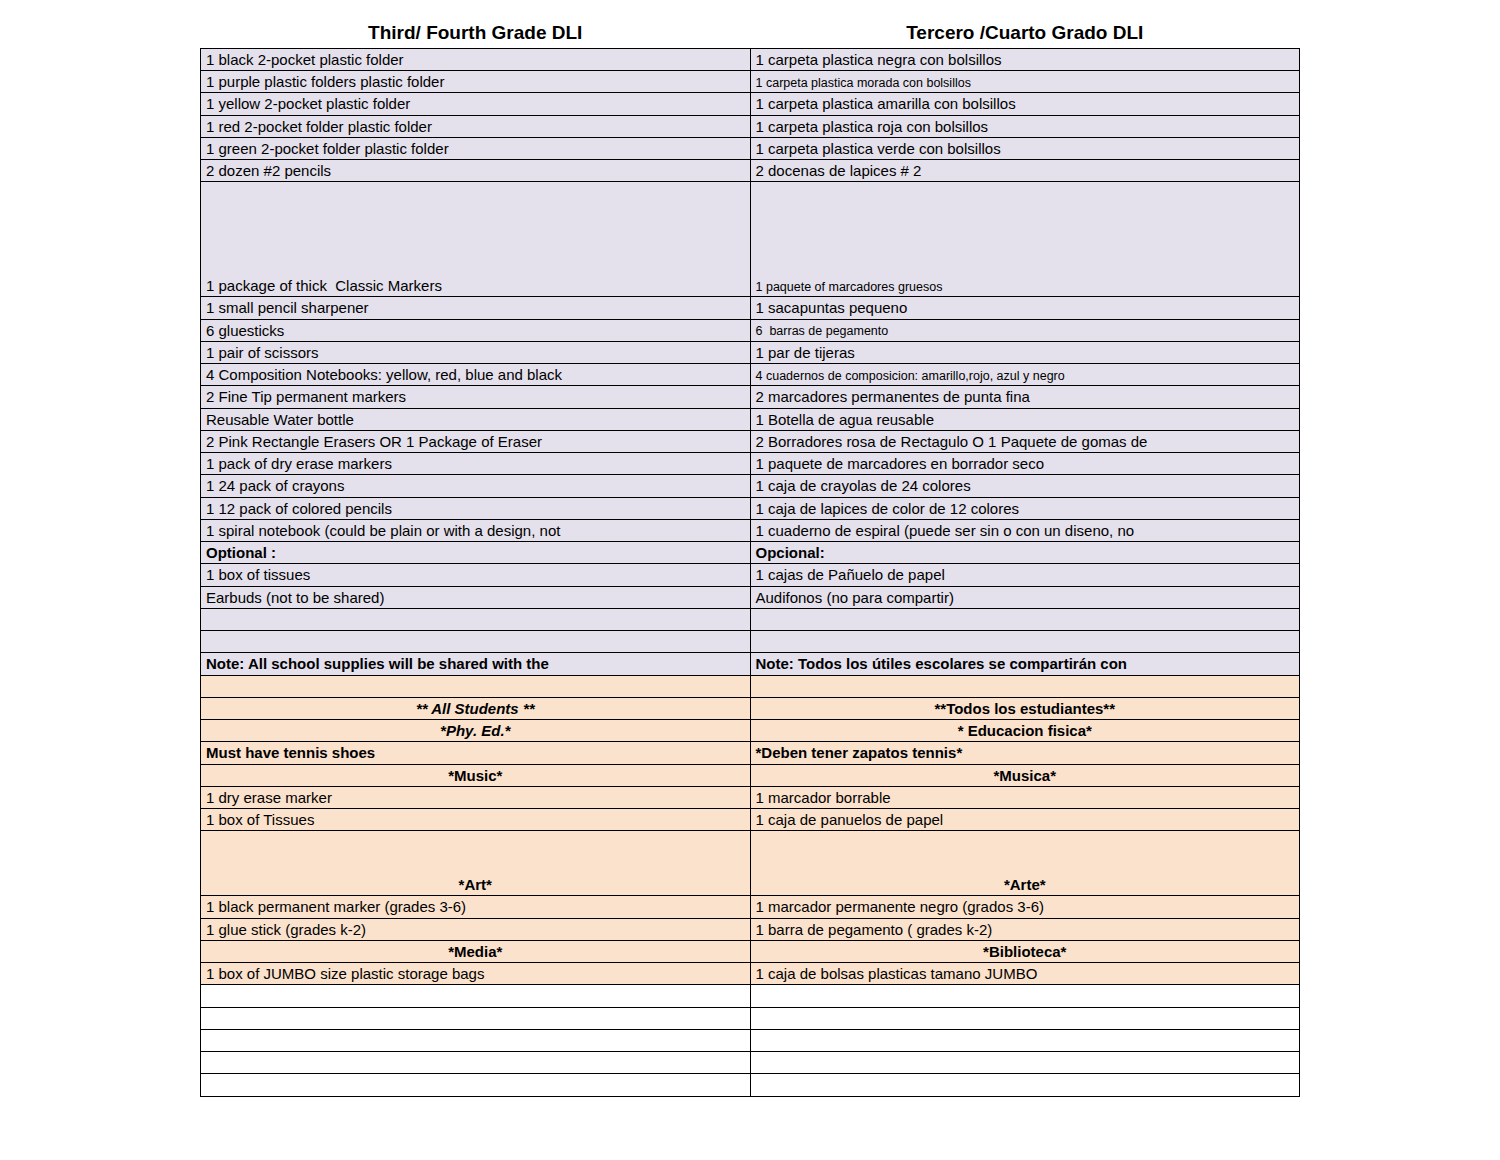| Third/ Fourth Grade DLI | Tercero /Cuarto Grado DLI |
| 1 black 2-pocket plastic folder | 1 carpeta plastica negra con bolsillos |
| 1 purple plastic folders plastic folder | 1 carpeta plastica morada con bolsillos |
| 1 yellow 2-pocket plastic folder | 1 carpeta plastica amarilla con bolsillos |
| 1 red 2-pocket folder plastic folder | 1 carpeta plastica roja con bolsillos |
| 1 green 2-pocket folder plastic folder | 1 carpeta plastica verde con bolsillos |
| 2 dozen #2 pencils | 2 docenas de lapices # 2 |
| 1 package of thick Classic Markers | 1 paquete of marcadores gruesos |
| 1 small pencil sharpener | 1 sacapuntas pequeno |
| 6 gluesticks | 6 barras de pegamento |
| 1 pair of scissors | 1 par de tijeras |
| 4 Composition Notebooks: yellow, red, blue and black | 4 cuadernos de composicion: amarillo,rojo, azul y negro |
| 2 Fine Tip permanent markers | 2 marcadores permanentes de punta fina |
| Reusable Water bottle | 1 Botella de agua reusable |
| 2 Pink Rectangle Erasers OR 1 Package of Eraser | 2 Borradores rosa de Rectagulo O 1 Paquete de gomas de |
| 1 pack of dry erase markers | 1 paquete de marcadores en borrador seco |
| 1 24 pack of crayons | 1 caja de crayolas de 24 colores |
| 1 12 pack of colored pencils | 1 caja de lapices de color de 12 colores |
| 1 spiral notebook (could be plain or with a design, not | 1 cuaderno de espiral (puede ser sin o con un diseno, no |
| Optional : | Opcional: |
| 1 box of tissues | 1 cajas de Pañuelo de papel |
| Earbuds (not to be shared) | Audifonos (no para compartir) |
| Note: All school supplies will be shared with the | Note: Todos los útiles escolares se compartirán con |
| ** All Students ** | **Todos los estudiantes** |
| *Phy. Ed.* | * Educacion fisica* |
| Must have tennis shoes | *Deben tener zapatos tennis* |
| *Music* | *Musica* |
| 1 dry erase marker | 1 marcador borrable |
| 1 box of Tissues | 1 caja de panuelos de papel |
| *Art* | *Arte* |
| 1 black permanent marker (grades 3-6) | 1 marcador permanente negro (grados 3-6) |
| 1 glue stick (grades k-2) | 1 barra de pegamento ( grades k-2) |
| *Media* | *Biblioteca* |
| 1 box of JUMBO size plastic storage bags | 1 caja de bolsas plasticas tamano JUMBO |